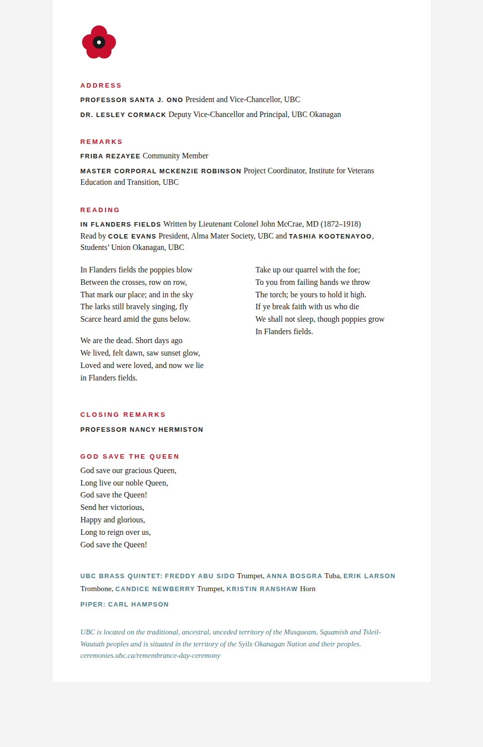Address
Professor Santa J. Ono President and Vice-Chancellor, UBC
Dr. Lesley Cormack Deputy Vice-Chancellor and Principal, UBC Okanagan
Remarks
Friba Rezayee Community Member
Master Corporal McKenzie Robinson Project Coordinator, Institute for Veterans Education and Transition, UBC
Reading
In Flanders Fields Written by Lieutenant Colonel John McCrae, MD (1872–1918)
Read by Cole Evans President, Alma Mater Society, UBC and Tashia Kootenayoo, Students’ Union Okanagan, UBC
In Flanders fields the poppies blow
Between the crosses, row on row,
That mark our place; and in the sky
The larks still bravely singing, fly
Scarce heard amid the guns below.
We are the dead. Short days ago
We lived, felt dawn, saw sunset glow,
Loved and were loved, and now we lie
in Flanders fields.
Take up our quarrel with the foe;
To you from failing hands we throw
The torch; be yours to hold it high.
If ye break faith with us who die
We shall not sleep, though poppies grow
In Flanders fields.
Closing Remarks
Professor Nancy Hermiston
God Save the Queen
God save our gracious Queen,
Long live our noble Queen,
God save the Queen!
Send her victorious,
Happy and glorious,
Long to reign over us,
God save the Queen!
UBC Brass Quintet: Freddy Abu Sido Trumpet, Anna Bosgra Tuba, Erik Larson Trombone, Candice Newberry Trumpet, Kristin Ranshaw Horn
Piper: Carl Hampson
UBC is located on the traditional, ancestral, unceded territory of the Musqueam, Squamish and Tsleil-Waututh peoples and is situated in the territory of the Syilx Okanagan Nation and their peoples.
ceremonies.ubc.ca/remembrance-day-ceremony